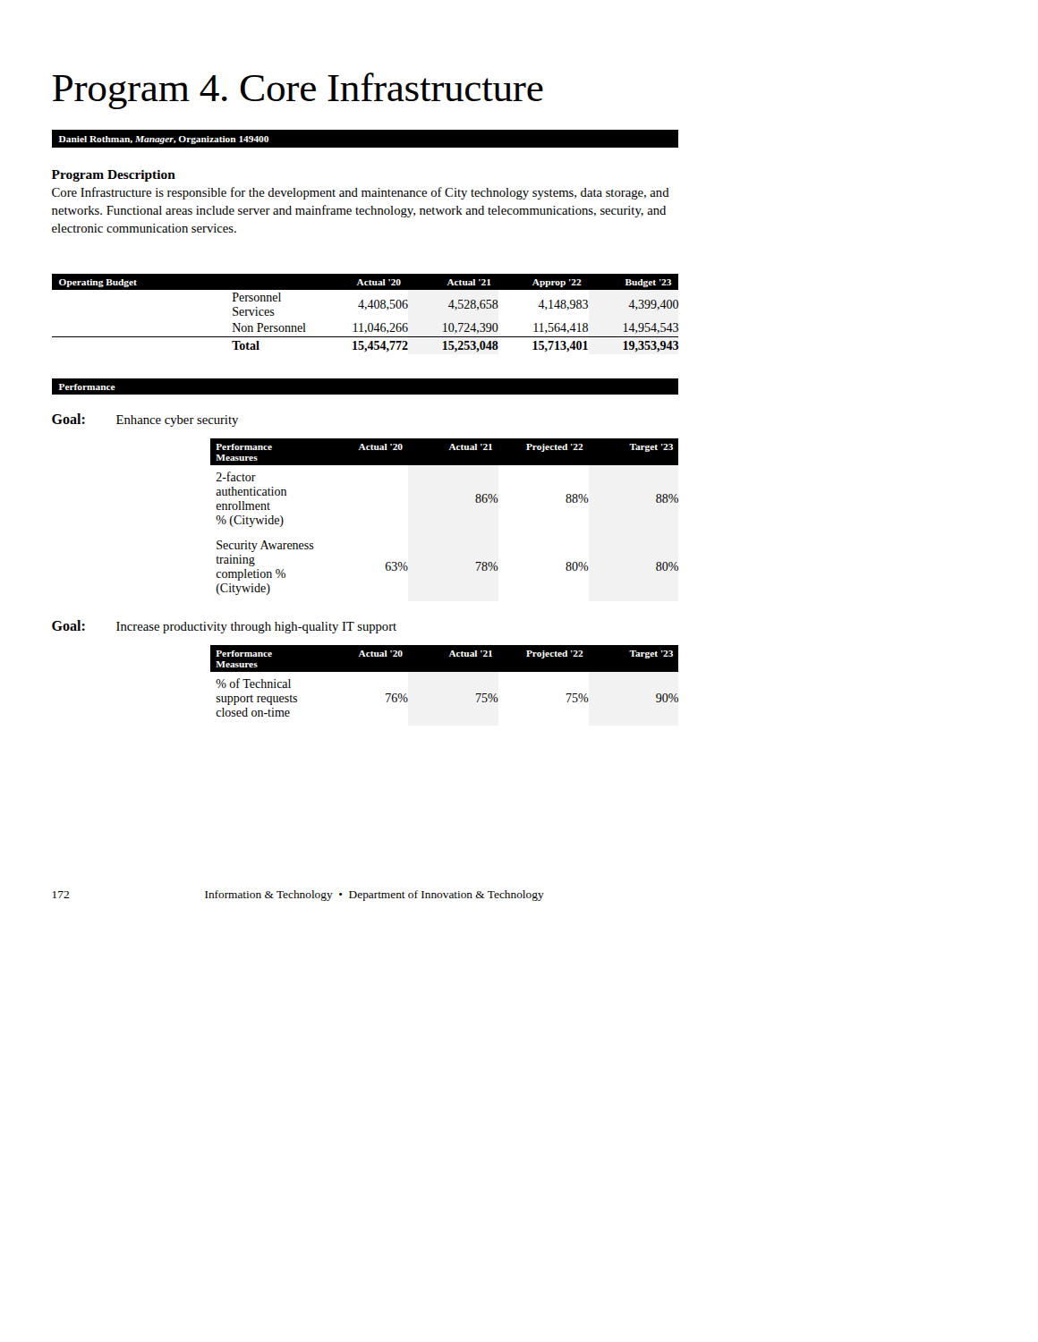Program 4. Core Infrastructure
Daniel Rothman, Manager, Organization 149400
Program Description
Core Infrastructure is responsible for the development and maintenance of City technology systems, data storage, and networks. Functional areas include server and mainframe technology, network and telecommunications, security, and electronic communication services.
Operating Budget Actual '20 Actual '21 Approp '22 Budget '23
| Personnel Services | 4,408,506 | 4,528,658 | 4,148,983 | 4,399,400 |
| Non Personnel | 11,046,266 | 10,724,390 | 11,564,418 | 14,954,543 |
| Total | 15,454,772 | 15,253,048 | 15,713,401 | 19,353,943 |
Performance
Goal:
Enhance cyber security
Performance Measures Actual '20 Actual '21 Projected '22 Target '23
| 2-factor authentication enrollment % (Citywide) | | 86% | 88% | 88% |
| Security Awareness training completion % (Citywide) | 63% | 78% | 80% | 80% |
Goal:
Increase productivity through high-quality IT support
Performance Measures Actual '20 Actual '21 Projected '22 Target '23
| % of Technical support requests closed on-time | 76% | 75% | 75% | 90% |
172
Information & Technology • Department of Innovation & Technology